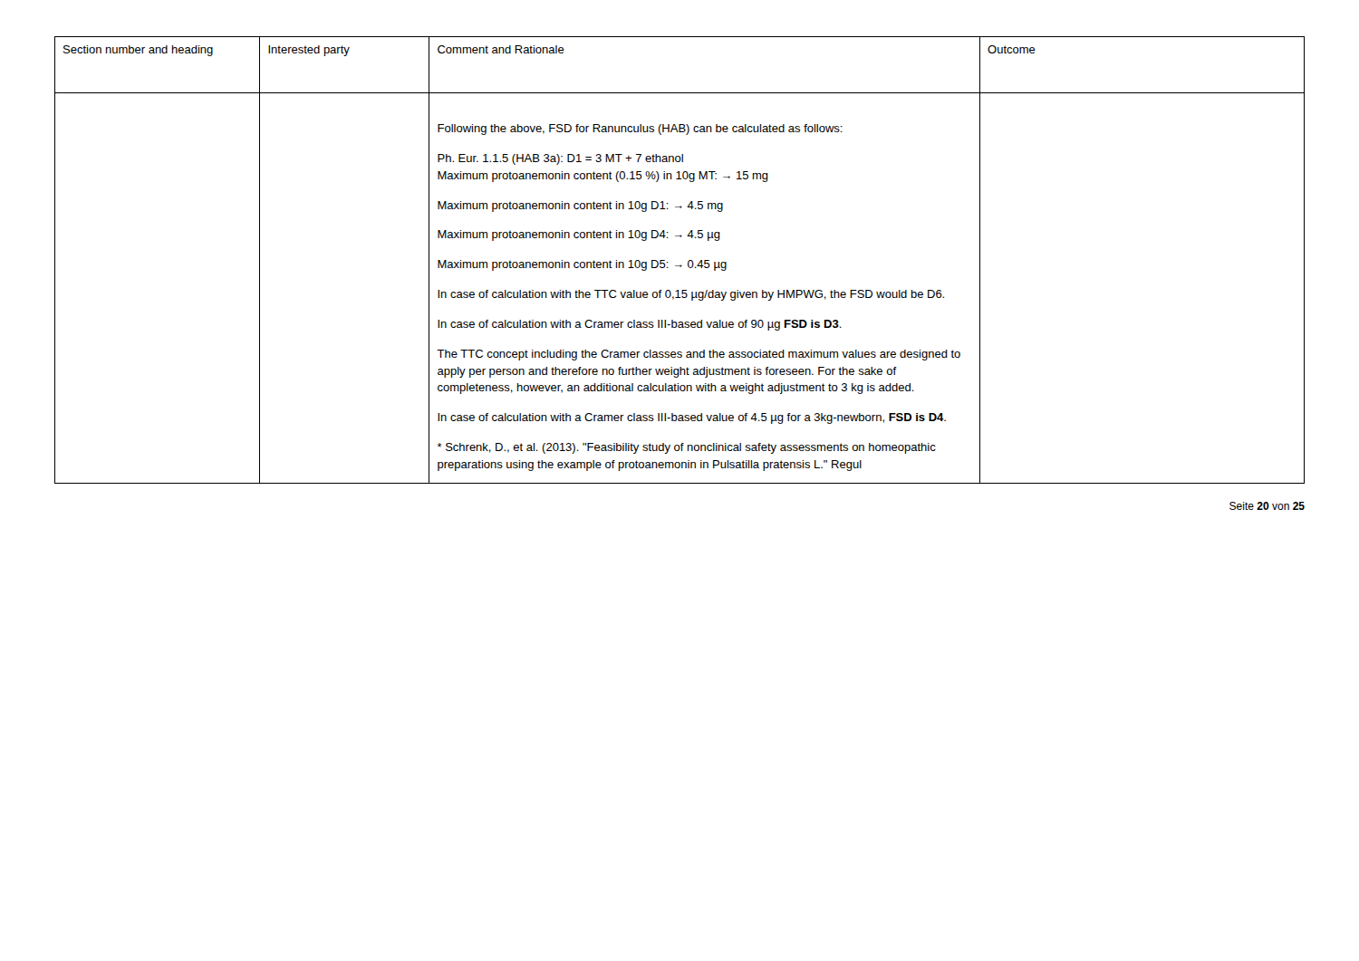| Section number and heading | Interested party | Comment and Rationale | Outcome |
| --- | --- | --- | --- |
| | | Following the above, FSD for Ranunculus (HAB) can be calculated as follows: Ph. Eur. 1.1.5 (HAB 3a): D1 = 3 MT + 7 ethanol Maximum protoanemonin content (0.15 %) in 10g MT: → 15 mg Maximum protoanemonin content in 10g D1: → 4.5 mg Maximum protoanemonin content in 10g D4: → 4.5 µg Maximum protoanemonin content in 10g D5: → 0.45 µg In case of calculation with the TTC value of 0,15 µg/day given by HMPWG, the FSD would be D6. In case of calculation with a Cramer class III-based value of 90 µg FSD is D3 . The TTC concept including the Cramer classes and the associated maximum values are designed to apply per person and therefore no further weight adjustment is foreseen. For the sake of completeness, however, an additional calculation with a weight adjustment to 3 kg is added. In case of calculation with a Cramer class III-based value of 4.5 µg for a 3kg-newborn, FSD is D4 . * Schrenk, D., et al. (2013). "Feasibility study of nonclinical safety assessments on homeopathic preparations using the example of protoanemonin in Pulsatilla pratensis L." Regul | |
Seite 20 von 25